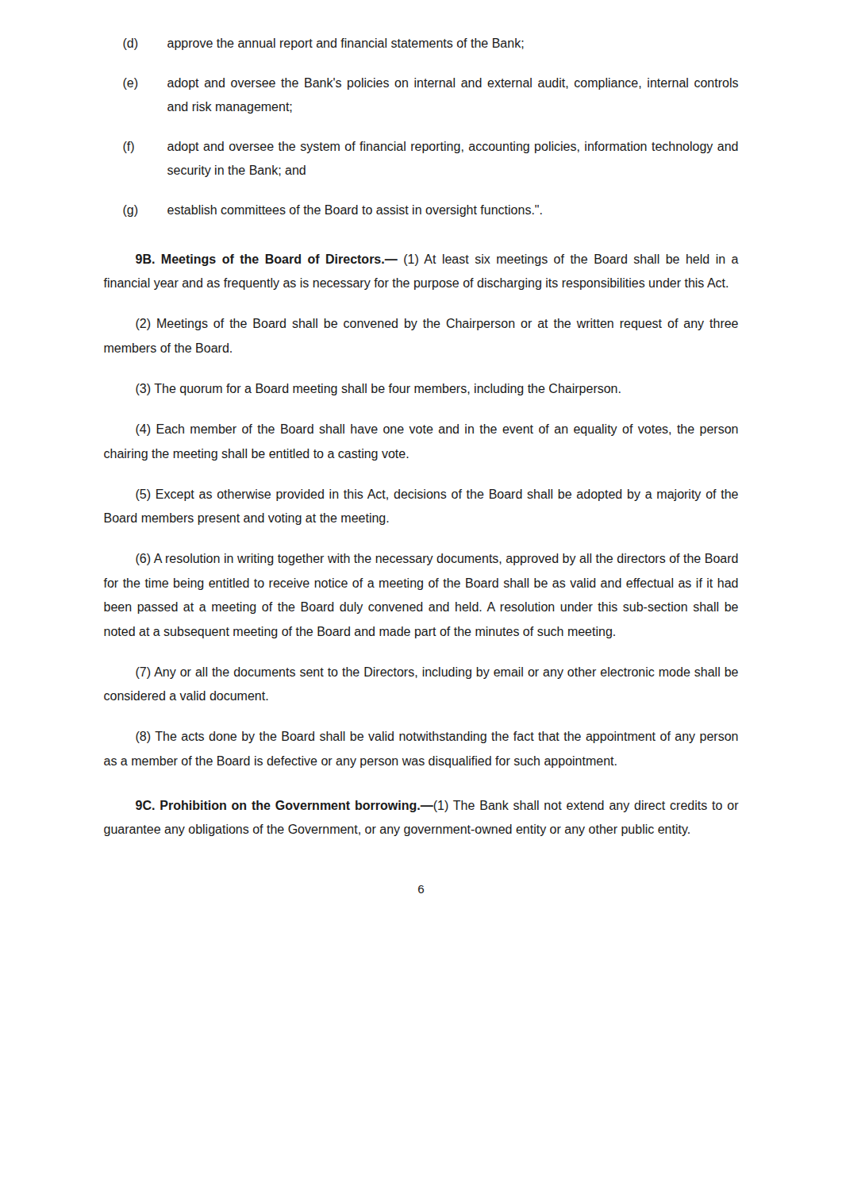(d) approve the annual report and financial statements of the Bank;
(e) adopt and oversee the Bank's policies on internal and external audit, compliance, internal controls and risk management;
(f) adopt and oversee the system of financial reporting, accounting policies, information technology and security in the Bank; and
(g) establish committees of the Board to assist in oversight functions.".
9B. Meetings of the Board of Directors.— (1) At least six meetings of the Board shall be held in a financial year and as frequently as is necessary for the purpose of discharging its responsibilities under this Act.
(2) Meetings of the Board shall be convened by the Chairperson or at the written request of any three members of the Board.
(3) The quorum for a Board meeting shall be four members, including the Chairperson.
(4) Each member of the Board shall have one vote and in the event of an equality of votes, the person chairing the meeting shall be entitled to a casting vote.
(5) Except as otherwise provided in this Act, decisions of the Board shall be adopted by a majority of the Board members present and voting at the meeting.
(6) A resolution in writing together with the necessary documents, approved by all the directors of the Board for the time being entitled to receive notice of a meeting of the Board shall be as valid and effectual as if it had been passed at a meeting of the Board duly convened and held. A resolution under this sub-section shall be noted at a subsequent meeting of the Board and made part of the minutes of such meeting.
(7) Any or all the documents sent to the Directors, including by email or any other electronic mode shall be considered a valid document.
(8) The acts done by the Board shall be valid notwithstanding the fact that the appointment of any person as a member of the Board is defective or any person was disqualified for such appointment.
9C. Prohibition on the Government borrowing.—(1) The Bank shall not extend any direct credits to or guarantee any obligations of the Government, or any government-owned entity or any other public entity.
6